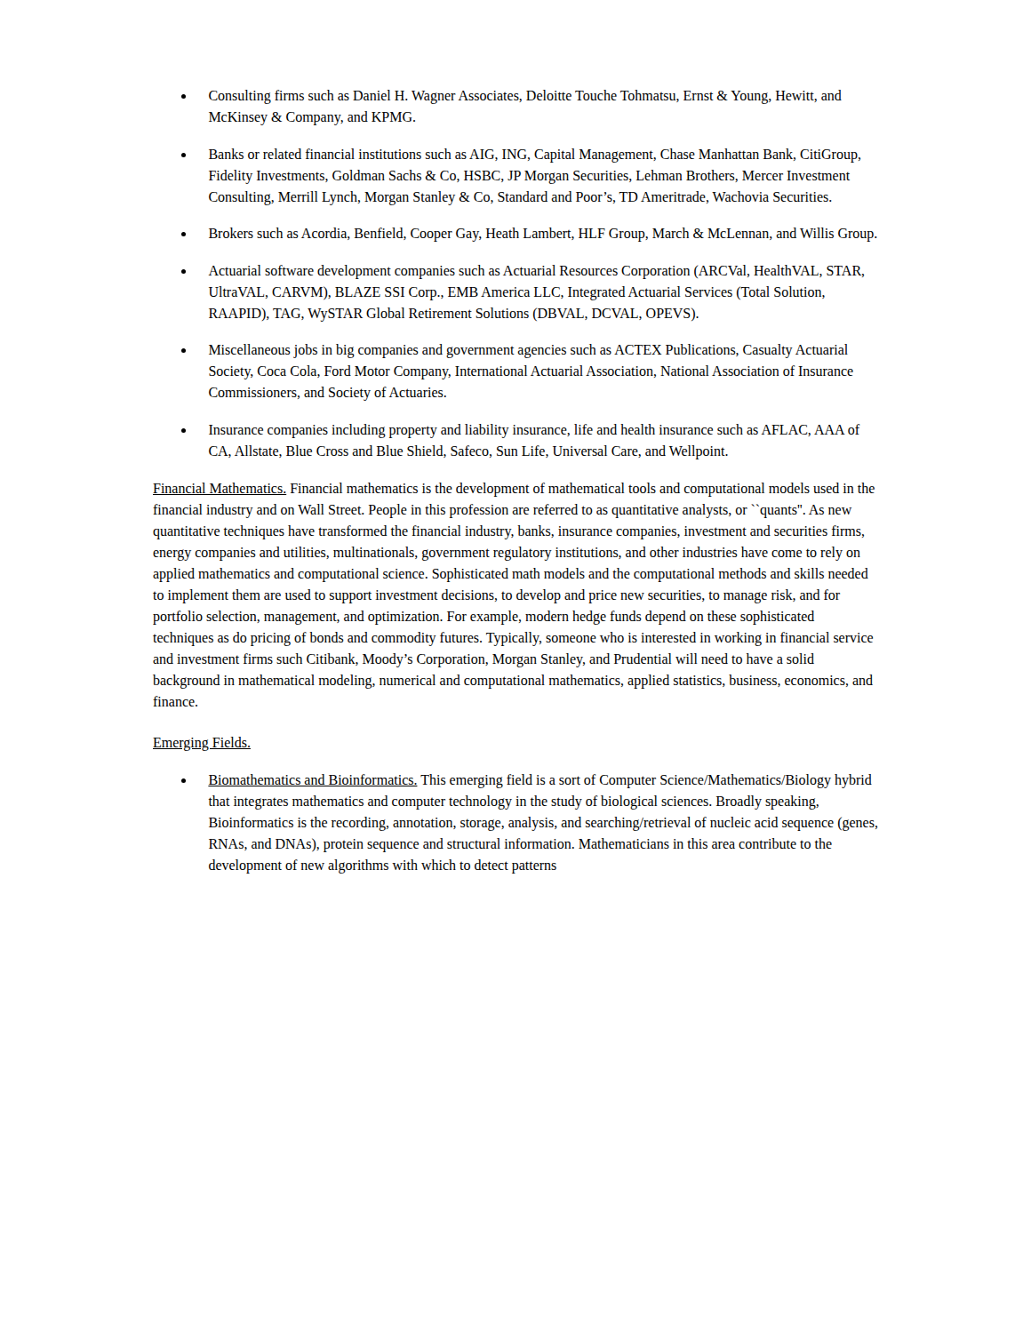Consulting firms such as Daniel H. Wagner Associates, Deloitte Touche Tohmatsu, Ernst & Young, Hewitt, and McKinsey & Company, and KPMG.
Banks or related financial institutions such as AIG, ING, Capital Management, Chase Manhattan Bank, CitiGroup, Fidelity Investments, Goldman Sachs & Co, HSBC, JP Morgan Securities, Lehman Brothers, Mercer Investment Consulting, Merrill Lynch, Morgan Stanley & Co, Standard and Poor’s, TD Ameritrade, Wachovia Securities.
Brokers such as Acordia, Benfield, Cooper Gay, Heath Lambert, HLF Group, March & McLennan, and Willis Group.
Actuarial software development companies such as Actuarial Resources Corporation (ARCVal, HealthVAL, STAR, UltraVAL, CARVM), BLAZE SSI Corp., EMB America LLC, Integrated Actuarial Services (Total Solution, RAAPID), TAG, WySTAR Global Retirement Solutions (DBVAL, DCVAL, OPEVS).
Miscellaneous jobs in big companies and government agencies such as ACTEX Publications, Casualty Actuarial Society, Coca Cola, Ford Motor Company, International Actuarial Association, National Association of Insurance Commissioners, and Society of Actuaries.
Insurance companies including property and liability insurance, life and health insurance such as AFLAC, AAA of CA, Allstate, Blue Cross and Blue Shield, Safeco, Sun Life, Universal Care, and Wellpoint.
Financial Mathematics. Financial mathematics is the development of mathematical tools and computational models used in the financial industry and on Wall Street. People in this profession are referred to as quantitative analysts, or ``quants''. As new quantitative techniques have transformed the financial industry, banks, insurance companies, investment and securities firms, energy companies and utilities, multinationals, government regulatory institutions, and other industries have come to rely on applied mathematics and computational science. Sophisticated math models and the computational methods and skills needed to implement them are used to support investment decisions, to develop and price new securities, to manage risk, and for portfolio selection, management, and optimization. For example, modern hedge funds depend on these sophisticated techniques as do pricing of bonds and commodity futures. Typically, someone who is interested in working in financial service and investment firms such Citibank, Moody’s Corporation, Morgan Stanley, and Prudential will need to have a solid background in mathematical modeling, numerical and computational mathematics, applied statistics, business, economics, and finance.
Emerging Fields.
Biomathematics and Bioinformatics. This emerging field is a sort of Computer Science/Mathematics/Biology hybrid that integrates mathematics and computer technology in the study of biological sciences. Broadly speaking, Bioinformatics is the recording, annotation, storage, analysis, and searching/retrieval of nucleic acid sequence (genes, RNAs, and DNAs), protein sequence and structural information. Mathematicians in this area contribute to the development of new algorithms with which to detect patterns